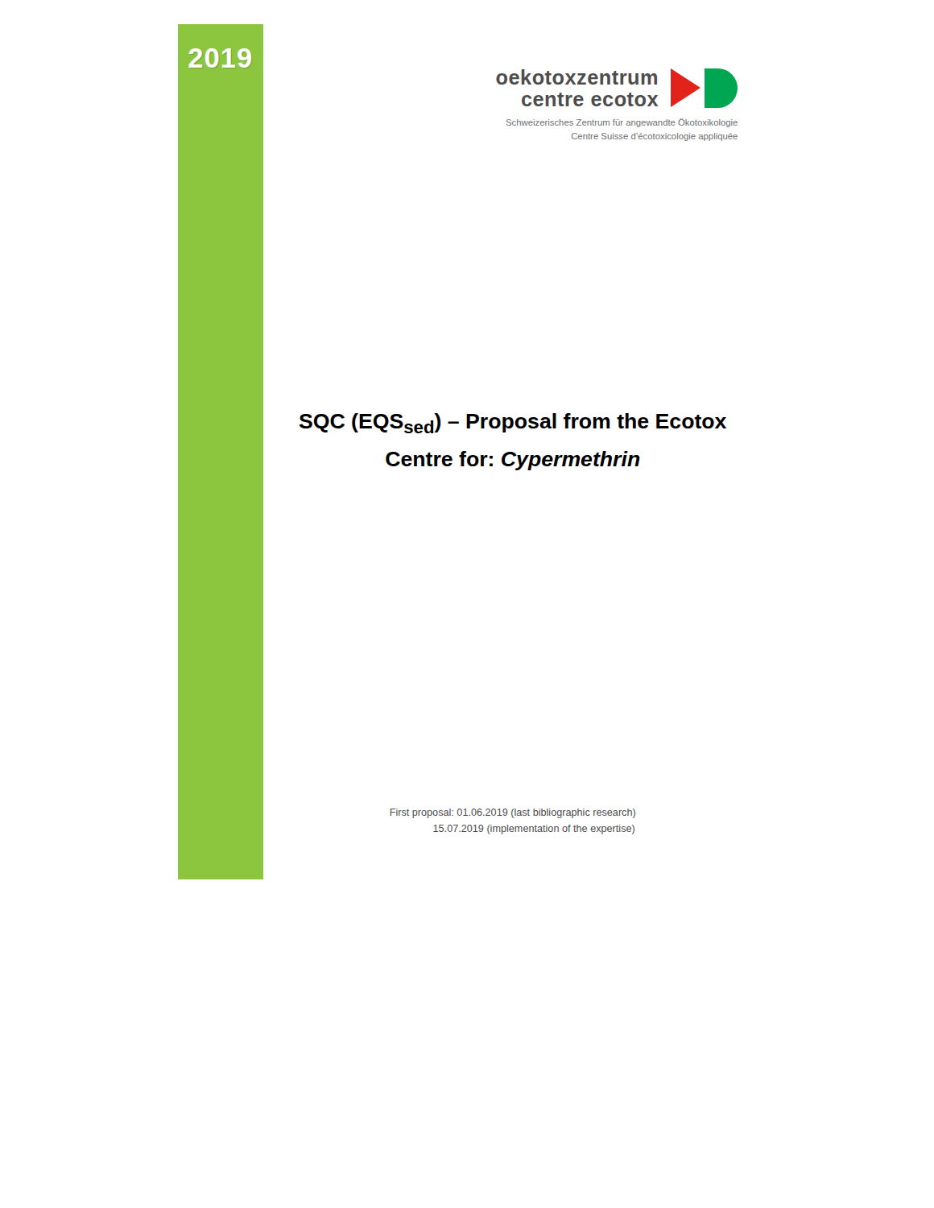2019
oekotoxzentrum
centre ecotox
Schweizerisches Zentrum für angewandte Ökotoxikologie
Centre Suisse d’écotoxicologie appliquée
SQC (EQSsed) – Proposal from the Ecotox
Centre for: Cypermethrin
First proposal: 01.06.2019 (last bibliographic research)
15.07.2019 (implementation of the expertise)